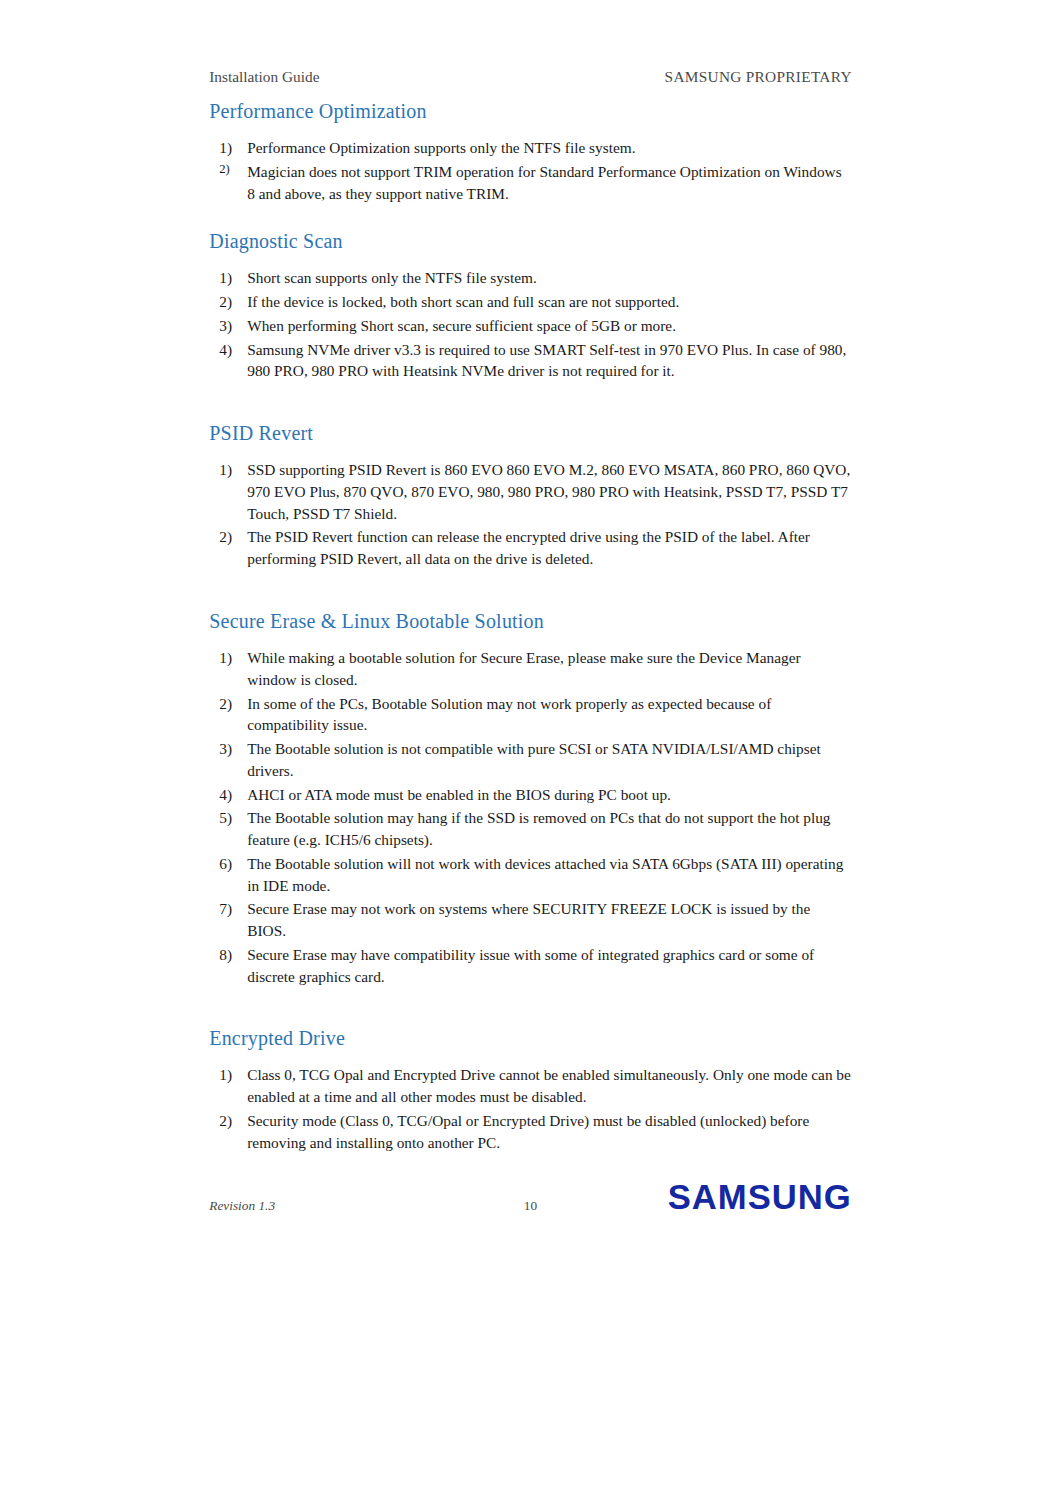Installation Guide SAMSUNG PROPRIETARY
Performance Optimization
Performance Optimization supports only the NTFS file system.
Magician does not support TRIM operation for Standard Performance Optimization on Windows 8 and above, as they support native TRIM.
Diagnostic Scan
Short scan supports only the NTFS file system.
If the device is locked, both short scan and full scan are not supported.
When performing Short scan, secure sufficient space of 5GB or more.
Samsung NVMe driver v3.3 is required to use SMART Self-test in 970 EVO Plus. In case of 980, 980 PRO, 980 PRO with Heatsink NVMe driver is not required for it.
PSID Revert
SSD supporting PSID Revert is 860 EVO 860 EVO M.2, 860 EVO MSATA, 860 PRO, 860 QVO, 970 EVO Plus, 870 QVO, 870 EVO, 980, 980 PRO, 980 PRO with Heatsink, PSSD T7, PSSD T7 Touch, PSSD T7 Shield.
The PSID Revert function can release the encrypted drive using the PSID of the label. After performing PSID Revert, all data on the drive is deleted.
Secure Erase & Linux Bootable Solution
While making a bootable solution for Secure Erase, please make sure the Device Manager window is closed.
In some of the PCs, Bootable Solution may not work properly as expected because of compatibility issue.
The Bootable solution is not compatible with pure SCSI or SATA NVIDIA/LSI/AMD chipset drivers.
AHCI or ATA mode must be enabled in the BIOS during PC boot up.
The Bootable solution may hang if the SSD is removed on PCs that do not support the hot plug feature (e.g. ICH5/6 chipsets).
The Bootable solution will not work with devices attached via SATA 6Gbps (SATA III) operating in IDE mode.
Secure Erase may not work on systems where SECURITY FREEZE LOCK is issued by the BIOS.
Secure Erase may have compatibility issue with some of integrated graphics card or some of discrete graphics card.
Encrypted Drive
Class 0, TCG Opal and Encrypted Drive cannot be enabled simultaneously. Only one mode can be enabled at a time and all other modes must be disabled.
Security mode (Class 0, TCG/Opal or Encrypted Drive) must be disabled (unlocked) before removing and installing onto another PC.
Revision 1.3 10 SAMSUNG